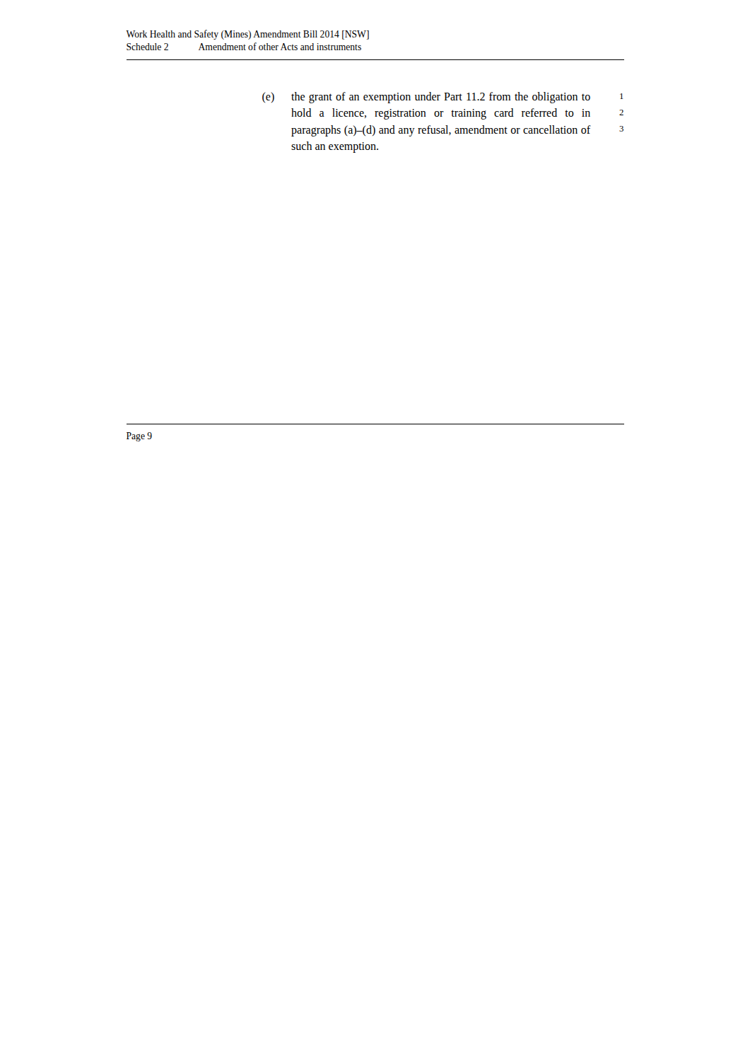Work Health and Safety (Mines) Amendment Bill 2014 [NSW] Schedule 2 Amendment of other Acts and instruments
(e)
the grant of an exemption under Part 11.2 from the obligation to hold a licence, registration or training card referred to in paragraphs (a)–(d) and any refusal, amendment or cancellation of such an exemption.
1 2 3
Page 9